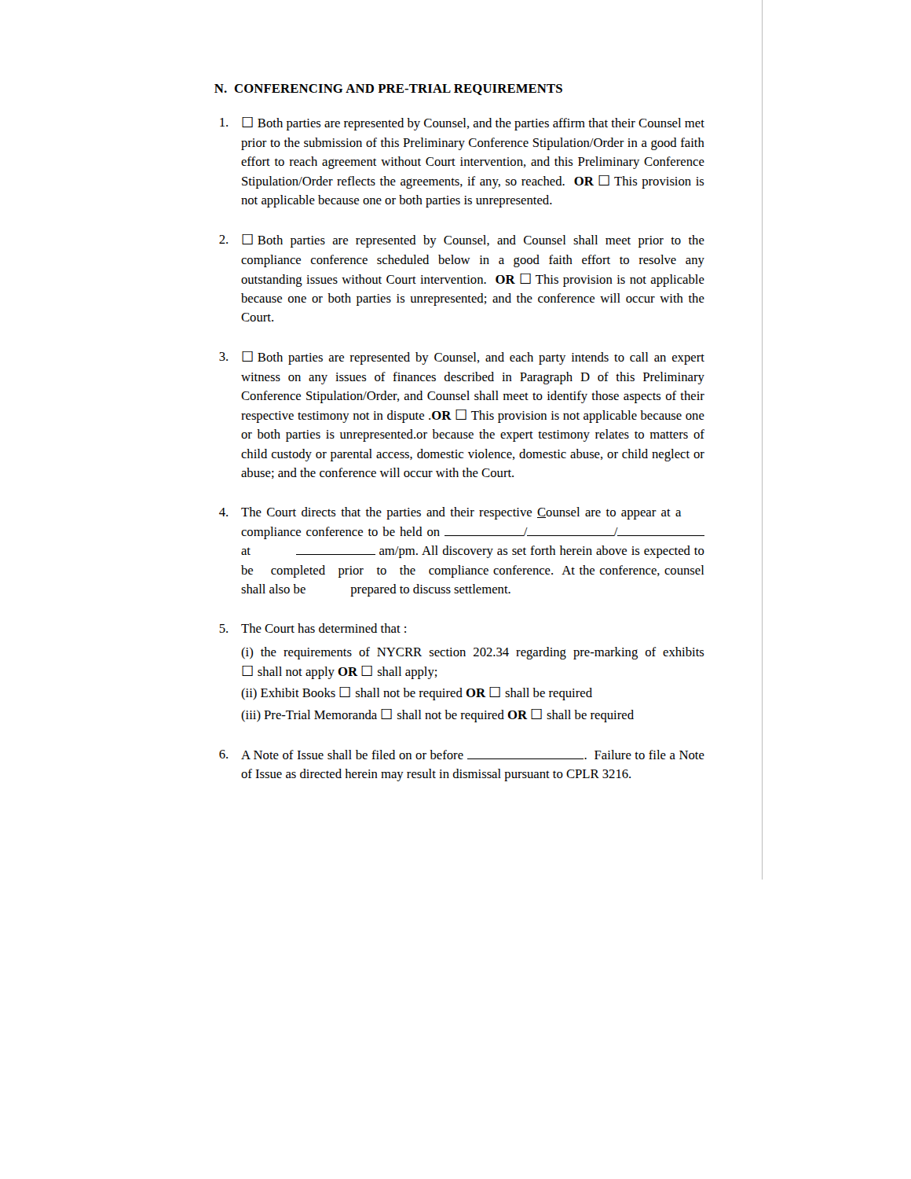N. CONFERENCING AND PRE-TRIAL REQUIREMENTS
1. Both parties are represented by Counsel, and the parties affirm that their Counsel met prior to the submission of this Preliminary Conference Stipulation/Order in a good faith effort to reach agreement without Court intervention, and this Preliminary Conference Stipulation/Order reflects the agreements, if any, so reached. OR This provision is not applicable because one or both parties is unrepresented.
2. Both parties are represented by Counsel, and Counsel shall meet prior to the compliance conference scheduled below in a good faith effort to resolve any outstanding issues without Court intervention. OR This provision is not applicable because one or both parties is unrepresented; and the conference will occur with the Court.
3. Both parties are represented by Counsel, and each party intends to call an expert witness on any issues of finances described in Paragraph D of this Preliminary Conference Stipulation/Order, and Counsel shall meet to identify those aspects of their respective testimony not in dispute .OR This provision is not applicable because one or both parties is unrepresented.or because the expert testimony relates to matters of child custody or parental access, domestic violence, domestic abuse, or child neglect or abuse; and the conference will occur with the Court.
4. The Court directs that the parties and their respective Counsel are to appear at a compliance conference to be held on / / at am/pm. All discovery as set forth herein above is expected to be completed prior to the compliance conference. At the conference, counsel shall also be prepared to discuss settlement.
5. The Court has determined that :
(i) the requirements of NYCRR section 202.34 regarding pre-marking of exhibits shall not apply OR shall apply;
(ii) Exhibit Books shall not be required OR shall be required
(iii) Pre-Trial Memoranda shall not be required OR shall be required
6. A Note of Issue shall be filed on or before . Failure to file a Note of Issue as directed herein may result in dismissal pursuant to CPLR 3216.